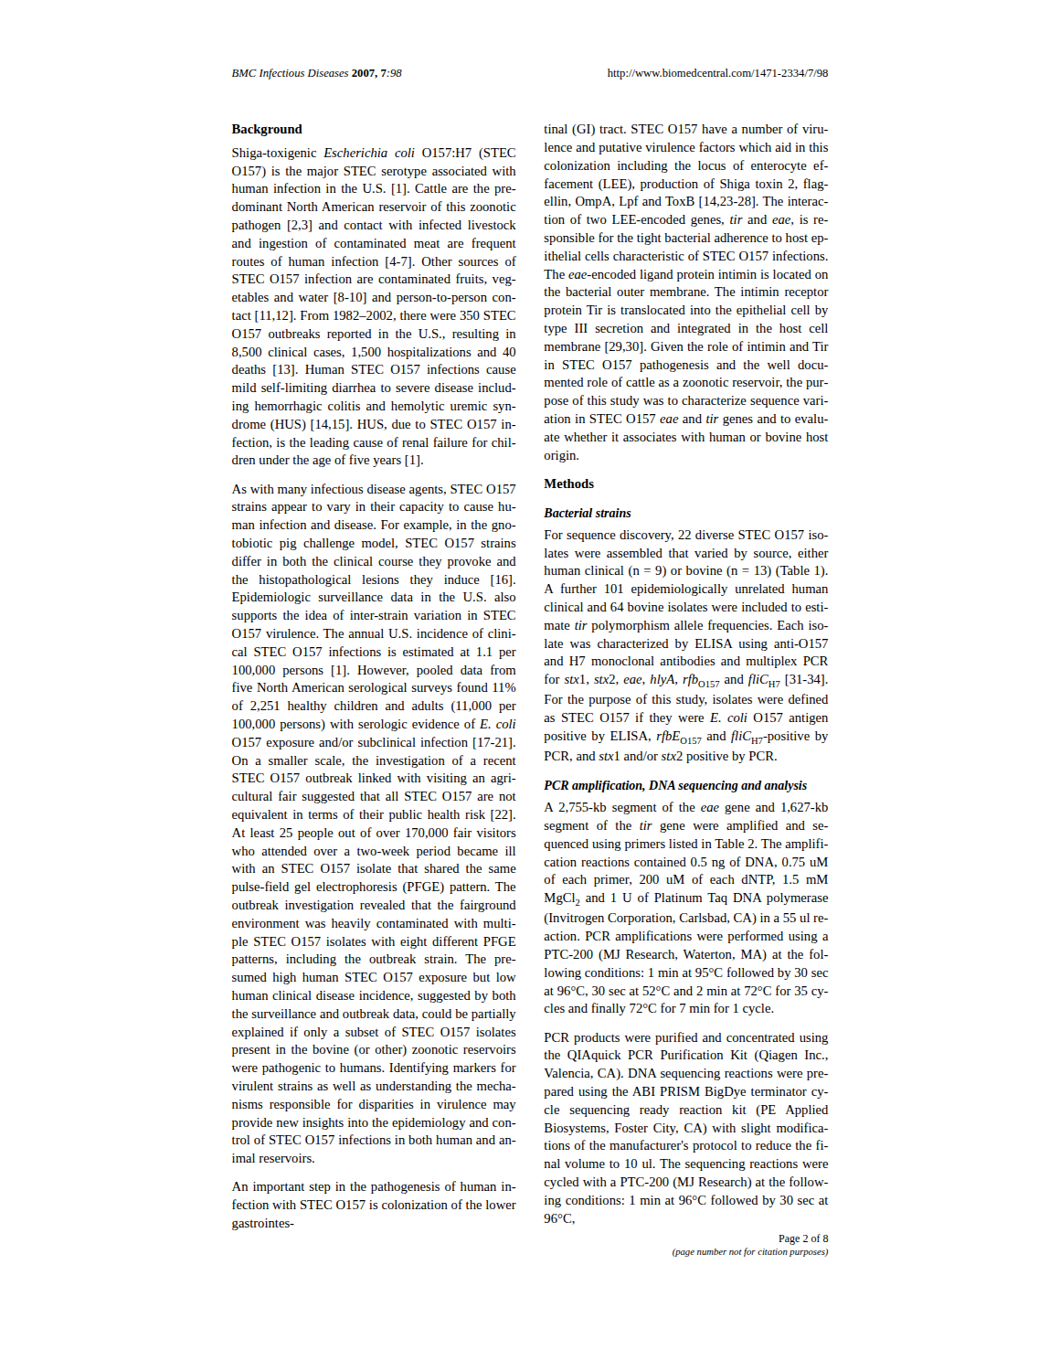BMC Infectious Diseases 2007, 7:98
http://www.biomedcentral.com/1471-2334/7/98
Background
Shiga-toxigenic Escherichia coli O157:H7 (STEC O157) is the major STEC serotype associated with human infection in the U.S. [1]. Cattle are the predominant North American reservoir of this zoonotic pathogen [2,3] and contact with infected livestock and ingestion of contaminated meat are frequent routes of human infection [4-7]. Other sources of STEC O157 infection are contaminated fruits, vegetables and water [8-10] and person-to-person contact [11,12]. From 1982–2002, there were 350 STEC O157 outbreaks reported in the U.S., resulting in 8,500 clinical cases, 1,500 hospitalizations and 40 deaths [13]. Human STEC O157 infections cause mild self-limiting diarrhea to severe disease including hemorrhagic colitis and hemolytic uremic syndrome (HUS) [14,15]. HUS, due to STEC O157 infection, is the leading cause of renal failure for children under the age of five years [1].
As with many infectious disease agents, STEC O157 strains appear to vary in their capacity to cause human infection and disease. For example, in the gnotobiotic pig challenge model, STEC O157 strains differ in both the clinical course they provoke and the histopathological lesions they induce [16]. Epidemiologic surveillance data in the U.S. also supports the idea of inter-strain variation in STEC O157 virulence. The annual U.S. incidence of clinical STEC O157 infections is estimated at 1.1 per 100,000 persons [1]. However, pooled data from five North American serological surveys found 11% of 2,251 healthy children and adults (11,000 per 100,000 persons) with serologic evidence of E. coli O157 exposure and/or subclinical infection [17-21]. On a smaller scale, the investigation of a recent STEC O157 outbreak linked with visiting an agricultural fair suggested that all STEC O157 are not equivalent in terms of their public health risk [22]. At least 25 people out of over 170,000 fair visitors who attended over a two-week period became ill with an STEC O157 isolate that shared the same pulse-field gel electrophoresis (PFGE) pattern. The outbreak investigation revealed that the fairground environment was heavily contaminated with multiple STEC O157 isolates with eight different PFGE patterns, including the outbreak strain. The presumed high human STEC O157 exposure but low human clinical disease incidence, suggested by both the surveillance and outbreak data, could be partially explained if only a subset of STEC O157 isolates present in the bovine (or other) zoonotic reservoirs were pathogenic to humans. Identifying markers for virulent strains as well as understanding the mechanisms responsible for disparities in virulence may provide new insights into the epidemiology and control of STEC O157 infections in both human and animal reservoirs.
An important step in the pathogenesis of human infection with STEC O157 is colonization of the lower gastrointes-
tinal (GI) tract. STEC O157 have a number of virulence and putative virulence factors which aid in this colonization including the locus of enterocyte effacement (LEE), production of Shiga toxin 2, flagellin, OmpA, Lpf and ToxB [14,23-28]. The interaction of two LEE-encoded genes, tir and eae, is responsible for the tight bacterial adherence to host epithelial cells characteristic of STEC O157 infections. The eae-encoded ligand protein intimin is located on the bacterial outer membrane. The intimin receptor protein Tir is translocated into the epithelial cell by type III secretion and integrated in the host cell membrane [29,30]. Given the role of intimin and Tir in STEC O157 pathogenesis and the well documented role of cattle as a zoonotic reservoir, the purpose of this study was to characterize sequence variation in STEC O157 eae and tir genes and to evaluate whether it associates with human or bovine host origin.
Methods
Bacterial strains
For sequence discovery, 22 diverse STEC O157 isolates were assembled that varied by source, either human clinical (n = 9) or bovine (n = 13) (Table 1). A further 101 epidemiologically unrelated human clinical and 64 bovine isolates were included to estimate tir polymorphism allele frequencies. Each isolate was characterized by ELISA using anti-O157 and H7 monoclonal antibodies and multiplex PCR for stx1, stx2, eae, hlyA, rfb O157 and fliC H7 [31-34]. For the purpose of this study, isolates were defined as STEC O157 if they were E. coli O157 antigen positive by ELISA, rfbE O157 and fliC H7-positive by PCR, and stx1 and/or stx2 positive by PCR.
PCR amplification, DNA sequencing and analysis
A 2,755-kb segment of the eae gene and 1,627-kb segment of the tir gene were amplified and sequenced using primers listed in Table 2. The amplification reactions contained 0.5 ng of DNA, 0.75 uM of each primer, 200 uM of each dNTP, 1.5 mM MgCl2 and 1 U of Platinum Taq DNA polymerase (Invitrogen Corporation, Carlsbad, CA) in a 55 ul reaction. PCR amplifications were performed using a PTC-200 (MJ Research, Waterton, MA) at the following conditions: 1 min at 95°C followed by 30 sec at 96°C, 30 sec at 52°C and 2 min at 72°C for 35 cycles and finally 72°C for 7 min for 1 cycle.
PCR products were purified and concentrated using the QIAquick PCR Purification Kit (Qiagen Inc., Valencia, CA). DNA sequencing reactions were prepared using the ABI PRISM BigDye terminator cycle sequencing ready reaction kit (PE Applied Biosystems, Foster City, CA) with slight modifications of the manufacturer's protocol to reduce the final volume to 10 ul. The sequencing reactions were cycled with a PTC-200 (MJ Research) at the following conditions: 1 min at 96°C followed by 30 sec at 96°C,
Page 2 of 8 (page number not for citation purposes)